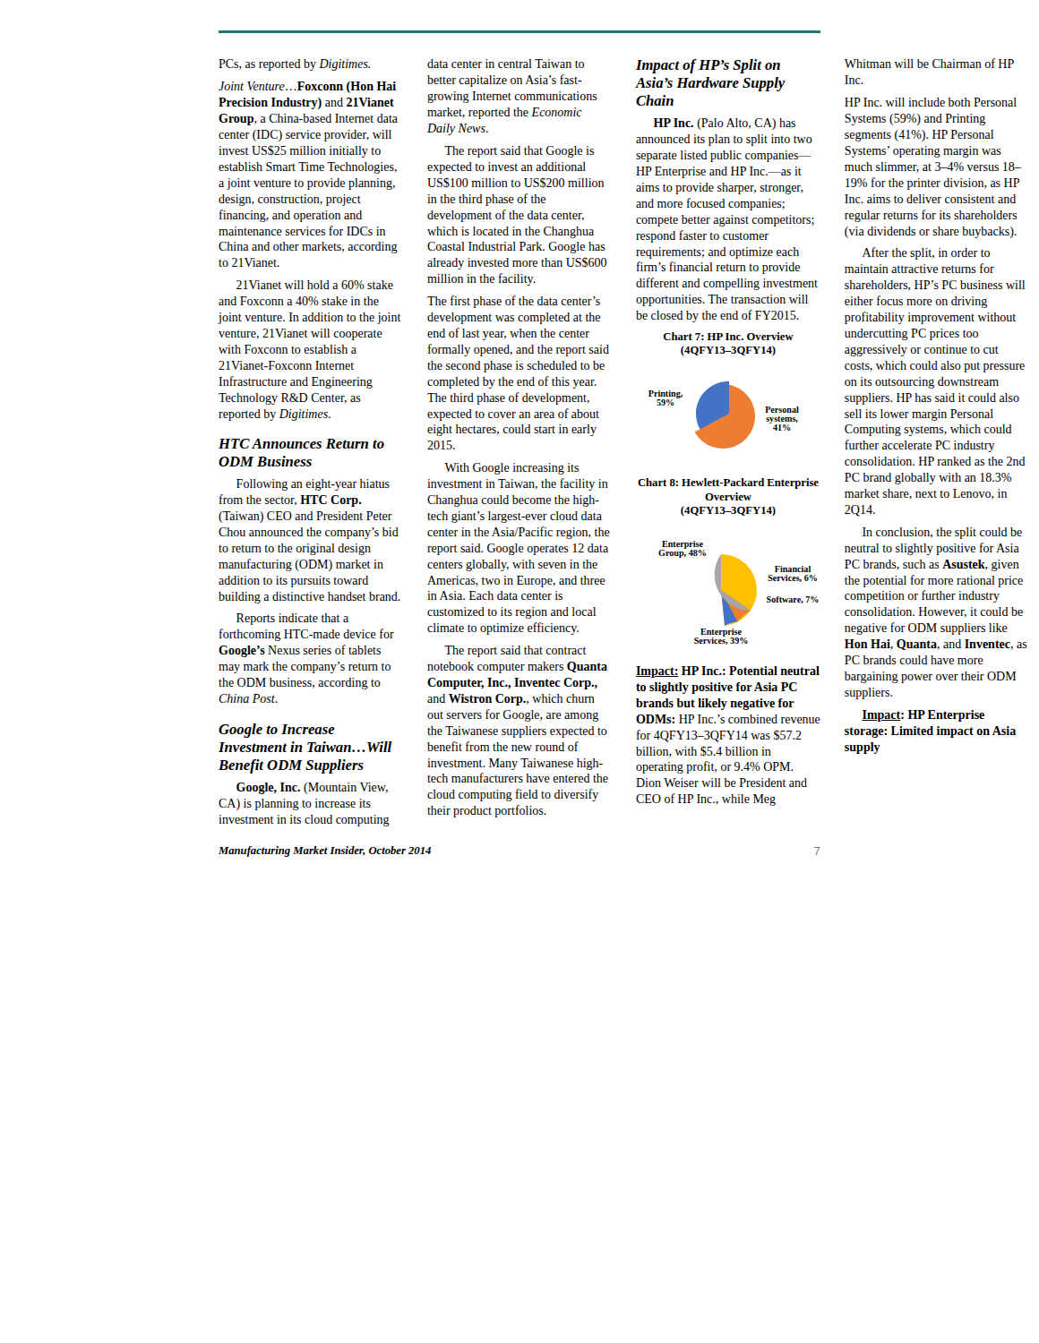PCs, as reported by Digitimes.
Joint Venture…Foxconn (Hon Hai Precision Industry) and 21Vianet Group, a China-based Internet data center (IDC) service provider, will invest US$25 million initially to establish Smart Time Technologies, a joint venture to provide planning, design, construction, project financing, and operation and maintenance services for IDCs in China and other markets, according to 21Vianet.
21Vianet will hold a 60% stake and Foxconn a 40% stake in the joint venture. In addition to the joint venture, 21Vianet will cooperate with Foxconn to establish a 21Vianet-Foxconn Internet Infrastructure and Engineering Technology R&D Center, as reported by Digitimes.
HTC Announces Return to ODM Business
Following an eight-year hiatus from the sector, HTC Corp. (Taiwan) CEO and President Peter Chou announced the company’s bid to return to the original design manufacturing (ODM) market in addition to its pursuits toward building a distinctive handset brand.
Reports indicate that a forthcoming HTC-made device for Google’s Nexus series of tablets may mark the company’s return to the ODM business, according to China Post.
Google to Increase Investment in Taiwan…Will Benefit ODM Suppliers
Google, Inc. (Mountain View, CA) is planning to increase its investment in its cloud computing data center in central Taiwan to better capitalize on Asia’s fast-growing Internet communications market, reported the Economic Daily News.
The report said that Google is expected to invest an additional US$100 million to US$200 million in the third phase of the development of the data center, which is located in the Changhua Coastal Industrial Park. Google has already invested more than US$600 million in the facility.
The first phase of the data center’s development was completed at the end of last year, when the center formally opened, and the report said the second phase is scheduled to be completed by the end of this year. The third phase of development, expected to cover an area of about eight hectares, could start in early 2015.
With Google increasing its investment in Taiwan, the facility in Changhua could become the high-tech giant’s largest-ever cloud data center in the Asia/Pacific region, the report said. Google operates 12 data centers globally, with seven in the Americas, two in Europe, and three in Asia. Each data center is customized to its region and local climate to optimize efficiency.
The report said that contract notebook computer makers Quanta Computer, Inc., Inventec Corp., and Wistron Corp., which churn out servers for Google, are among the Taiwanese suppliers expected to benefit from the new round of investment. Many Taiwanese high-tech manufacturers have entered the cloud computing field to diversify their product portfolios.
Impact of HP’s Split on Asia’s Hardware Supply Chain
HP Inc. (Palo Alto, CA) has announced its plan to split into two separate listed public companies—HP Enterprise and HP Inc.—as it aims to provide sharper, stronger, and more focused companies; compete better against competitors; respond faster to customer requirements; and optimize each firm’s financial return to provide different and compelling investment opportunities. The transaction will be closed by the end of FY2015.
Chart 7: HP Inc. Overview
(4QFY13–3QFY14)
Printing, 59% Personal systems, 41%
Chart 8: Hewlett-Packard Enterprise Overview
(4QFY13–3QFY14)
Enterprise Group, 48% Financial Services, 6% Software, 7% Enterprise Services, 39%
Impact: HP Inc.: Potential neutral to slightly positive for Asia PC brands but likely negative for ODMs: HP Inc.’s combined revenue for 4QFY13–3QFY14 was $57.2 billion, with $5.4 billion in operating profit, or 9.4% OPM. Dion Weiser will be President and CEO of HP Inc., while Meg Whitman will be Chairman of HP Inc.
HP Inc. will include both Personal Systems (59%) and Printing segments (41%). HP Personal Systems’ operating margin was much slimmer, at 3–4% versus 18–19% for the printer division, as HP Inc. aims to deliver consistent and regular returns for its shareholders (via dividends or share buybacks).
After the split, in order to maintain attractive returns for shareholders, HP’s PC business will either focus more on driving profitability improvement without undercutting PC prices too aggressively or continue to cut costs, which could also put pressure on its outsourcing downstream suppliers. HP has said it could also sell its lower margin Personal Computing systems, which could further accelerate PC industry consolidation. HP ranked as the 2nd PC brand globally with an 18.3% market share, next to Lenovo, in 2Q14.
In conclusion, the split could be neutral to slightly positive for Asia PC brands, such as Asustek, given the potential for more rational price competition or further industry consolidation. However, it could be negative for ODM suppliers like Hon Hai, Quanta, and Inventec, as PC brands could have more bargaining power over their ODM suppliers.
Impact: HP Enterprise storage: Limited impact on Asia supply
Manufacturing Market Insider, October 2014 7